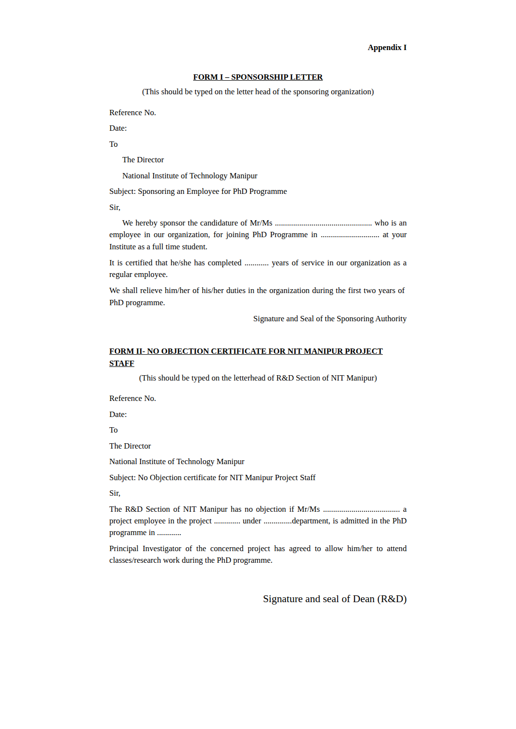Appendix I
FORM I – SPONSORSHIP LETTER
(This should be typed on the letter head of the sponsoring organization)
Reference No.
Date:
To
The Director
National Institute of Technology Manipur
Subject: Sponsoring an Employee for PhD Programme
Sir,
We hereby sponsor the candidature of Mr/Ms ................................................ who is an employee in our organization, for joining PhD Programme in ............................. at your Institute as a full time student.
It is certified that he/she has completed ............ years of service in our organization as a regular employee.
We shall relieve him/her of his/her duties in the organization during the first two years of PhD programme.
Signature and Seal of the Sponsoring Authority
FORM II- NO OBJECTION CERTIFICATE FOR NIT MANIPUR PROJECT STAFF
(This should be typed on the letterhead of R&D Section of NIT Manipur)
Reference No.
Date:
To
The Director
National Institute of Technology Manipur
Subject: No Objection certificate for NIT Manipur Project Staff
Sir,
The R&D Section of NIT Manipur has no objection if Mr/Ms ...................................... a project employee in the project ............. under ..............department, is admitted in the PhD programme in ............
Principal Investigator of the concerned project has agreed to allow him/her to attend classes/research work during the PhD programme.
Signature and seal of Dean (R&D)